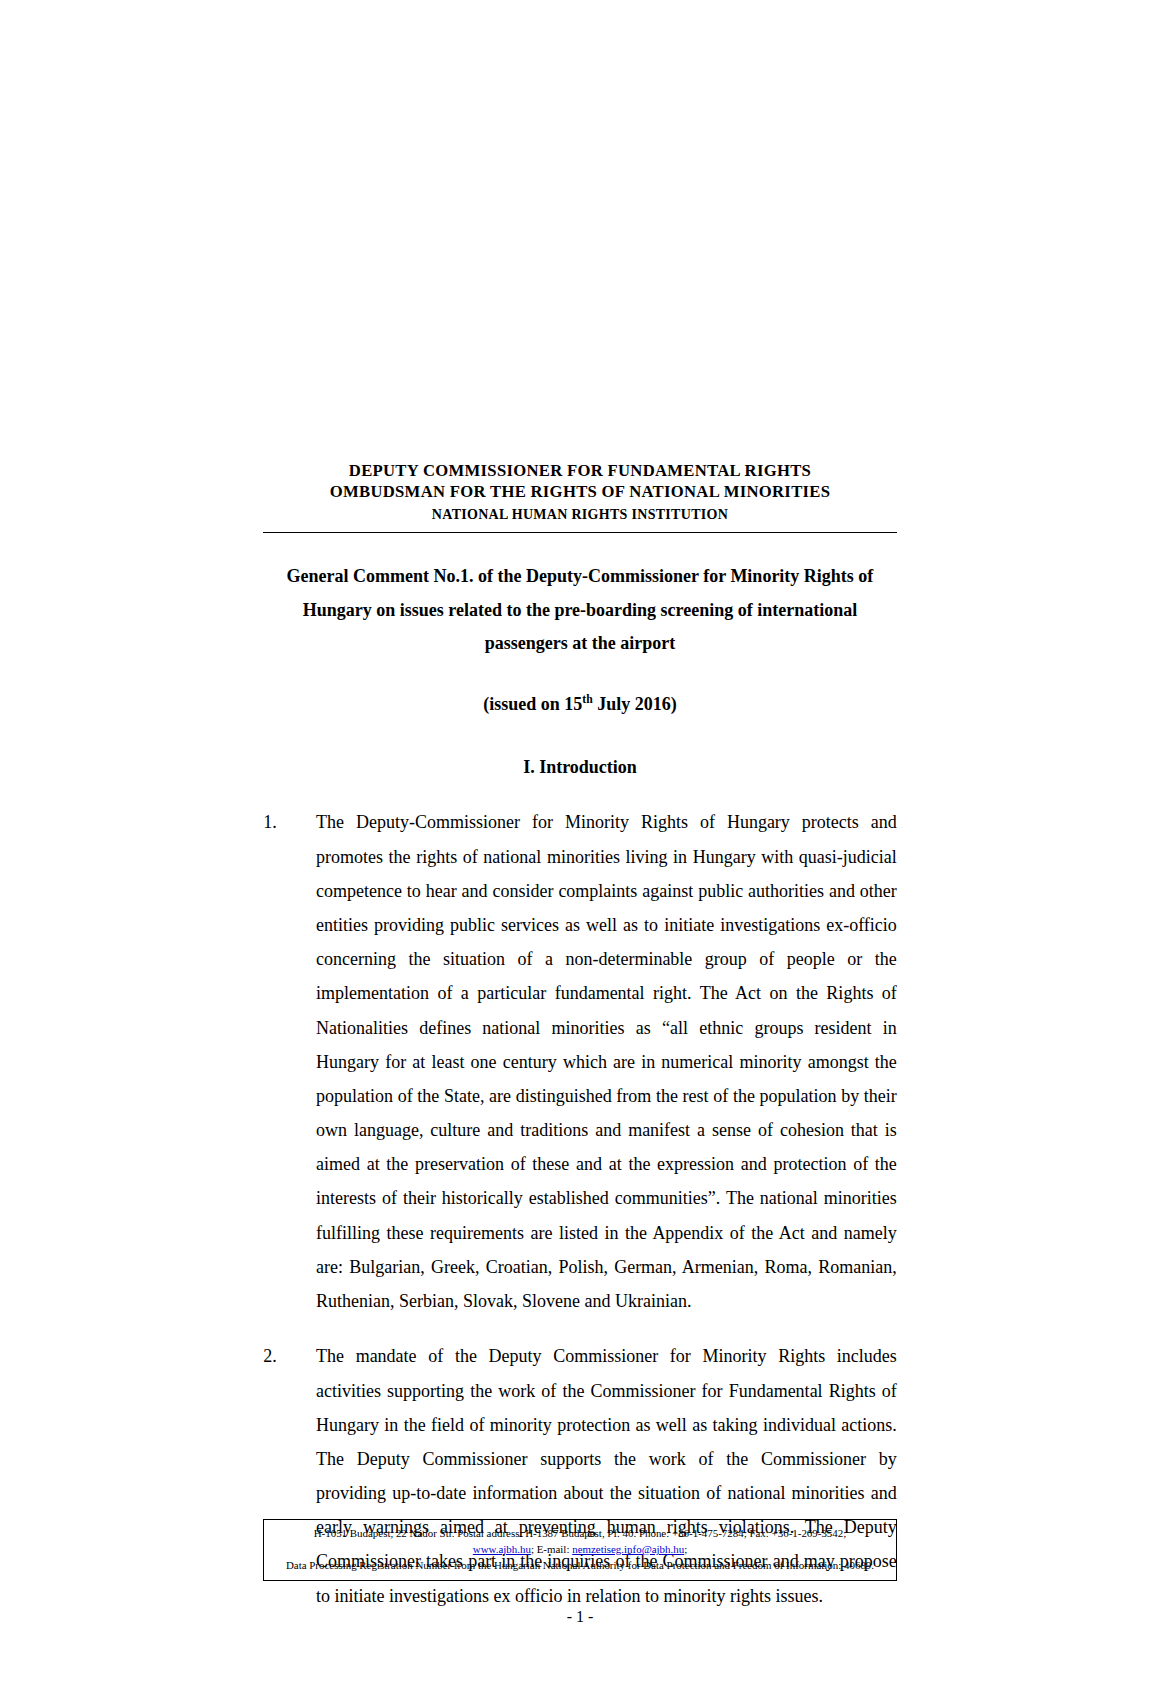___ /| |\ _________/_|___|_\_________ | ___ ___ ___ ___ | ___|_| |_| |_| |_| |__|___ | | | | | | | | | | | | |__|__|___|_|___|_|___|_|___|__|__| ||||||||||||||||||||||||||||||||||||| |||||||||||||||||||||||||||||||||||||
Deputy Commissioner for Fundamental Rights
Ombudsman for the Rights of National Minorities
National Human Rights Institution
General Comment No.1. of the Deputy-Commissioner for Minority Rights of Hungary on issues related to the pre-boarding screening of international passengers at the airport
(issued on 15th July 2016)
I. Introduction
1. The Deputy-Commissioner for Minority Rights of Hungary protects and promotes the rights of national minorities living in Hungary with quasi-judicial competence to hear and consider complaints against public authorities and other entities providing public services as well as to initiate investigations ex-officio concerning the situation of a non-determinable group of people or the implementation of a particular fundamental right. The Act on the Rights of Nationalities defines national minorities as “all ethnic groups resident in Hungary for at least one century which are in numerical minority amongst the population of the State, are distinguished from the rest of the population by their own language, culture and traditions and manifest a sense of cohesion that is aimed at the preservation of these and at the expression and protection of the interests of their historically established communities”. The national minorities fulfilling these requirements are listed in the Appendix of the Act and namely are: Bulgarian, Greek, Croatian, Polish, German, Armenian, Roma, Romanian, Ruthenian, Serbian, Slovak, Slovene and Ukrainian.
2. The mandate of the Deputy Commissioner for Minority Rights includes activities supporting the work of the Commissioner for Fundamental Rights of Hungary in the field of minority protection as well as taking individual actions. The Deputy Commissioner supports the work of the Commissioner by providing up-to-date information about the situation of national minorities and early warnings aimed at preventing human rights violations. The Deputy Commissioner takes part in the inquiries of the Commissioner and may propose to initiate investigations ex officio in relation to minority rights issues.
H-1051 Budapest, 22 Nádor Str. Postal address: H-1387 Budapest, Pf. 40. Phone: +36-1-475-7284; Fax: +36-1-269-3542;
www.ajbh.hu; E-mail: nemzetiseg.info@ajbh.hu;
Data Processing Registration Number from the Hungarian National Authority for Data Protection and Freedom of Information: 40689.
- 1 -